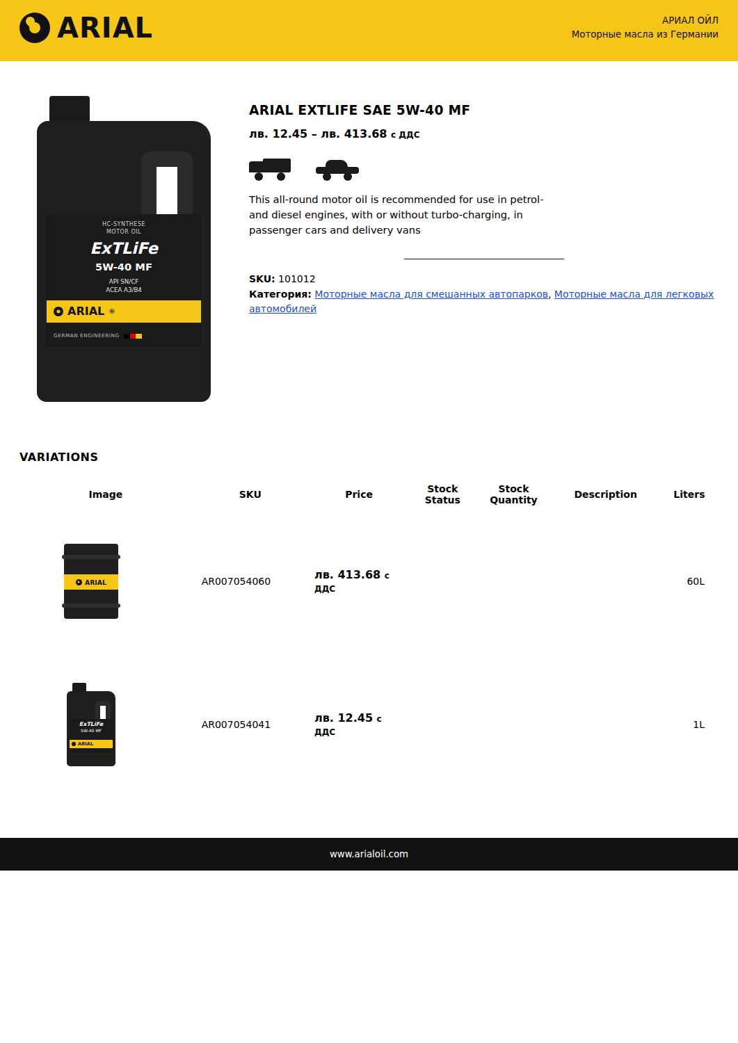ARIAL
АРИАЛ ОЙЛ
Моторные масла из Германии
HC-SYNTHESE
MOTOR OIL
ExTLiFe
5W-40 MF
API SN/CF
ACEA A3/B4
5Le
ARIAL®
GERMAN ENGINEERING
ARIAL EXTLIFE SAE 5W-40 MF
лв. 12.45 – лв. 413.68 с ДДС
This all-round motor oil is recommended for use in petrol- and diesel engines, with or without turbo-charging, in passenger cars and delivery vans
SKU: 101012
Категория: Моторные масла для смешанных автопарков, Моторные масла для легковых автомобилей
VARIATIONS
| Image | SKU | Price | Stock Status | Stock Quantity | Description | Liters |
| --- | --- | --- | --- | --- | --- | --- |
| ARIAL | AR007054060 | лв. 413.68 с ДДС | | | | 60L |
| ExTLiFe 5W-40 MF ARIAL | AR007054041 | лв. 12.45 с ДДС | | | | 1L |
www.arialoil.com